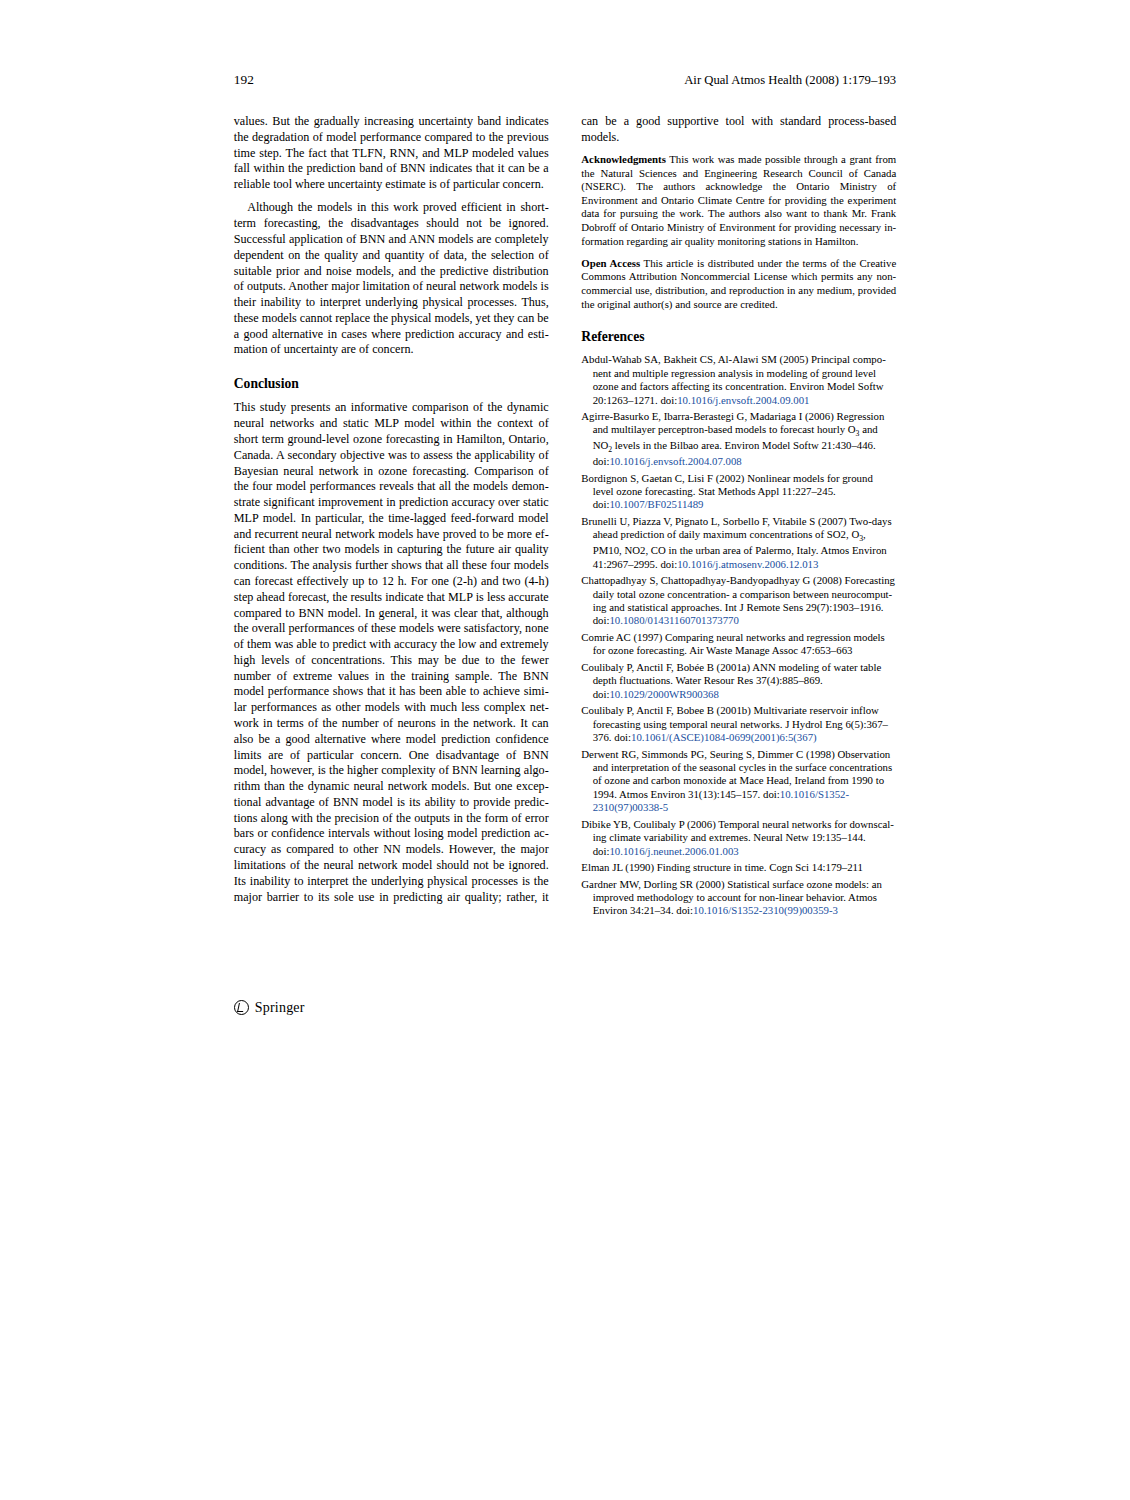192
Air Qual Atmos Health (2008) 1:179–193
values. But the gradually increasing uncertainty band indicates the degradation of model performance compared to the previous time step. The fact that TLFN, RNN, and MLP modeled values fall within the prediction band of BNN indicates that it can be a reliable tool where uncertainty estimate is of particular concern.
Although the models in this work proved efficient in short- term forecasting, the disadvantages should not be ignored. Successful application of BNN and ANN models are completely dependent on the quality and quantity of data, the selection of suitable prior and noise models, and the predictive distribution of outputs. Another major limitation of neural network models is their inability to interpret underlying physical processes. Thus, these models cannot replace the physical models, yet they can be a good alternative in cases where prediction accuracy and estimation of uncertainty are of concern.
Conclusion
This study presents an informative comparison of the dynamic neural networks and static MLP model within the context of short term ground-level ozone forecasting in Hamilton, Ontario, Canada. A secondary objective was to assess the applicability of Bayesian neural network in ozone forecasting. Comparison of the four model performances reveals that all the models demonstrate significant improvement in prediction accuracy over static MLP model. In particular, the time-lagged feed-forward model and recurrent neural network models have proved to be more efficient than other two models in capturing the future air quality conditions. The analysis further shows that all these four models can forecast effectively up to 12 h. For one (2-h) and two (4-h) step ahead forecast, the results indicate that MLP is less accurate compared to BNN model. In general, it was clear that, although the overall performances of these models were satisfactory, none of them was able to predict with accuracy the low and extremely high levels of concentrations. This may be due to the fewer number of extreme values in the training sample. The BNN model performance shows that it has been able to achieve similar performances as other models with much less complex network in terms of the number of neurons in the network. It can also be a good alternative where model prediction confidence limits are of particular concern. One disadvantage of BNN model, however, is the higher complexity of BNN learning algorithm than the dynamic neural network models. But one exceptional advantage of BNN model is its ability to provide predictions along with the precision of the outputs in the form of error bars or confidence intervals without losing model prediction accuracy as compared to other NN models. However, the major limitations of the neural network model should not be ignored. Its inability to interpret the underlying physical processes is the major barrier to its sole use in predicting air quality; rather, it can be a good supportive tool with standard process-based models.
Acknowledgments This work was made possible through a grant from the Natural Sciences and Engineering Research Council of Canada (NSERC). The authors acknowledge the Ontario Ministry of Environment and Ontario Climate Centre for providing the experiment data for pursuing the work. The authors also want to thank Mr. Frank Dobroff of Ontario Ministry of Environment for providing necessary information regarding air quality monitoring stations in Hamilton.
Open Access This article is distributed under the terms of the Creative Commons Attribution Noncommercial License which permits any noncommercial use, distribution, and reproduction in any medium, provided the original author(s) and source are credited.
References
Abdul-Wahab SA, Bakheit CS, Al-Alawi SM (2005) Principal component and multiple regression analysis in modeling of ground level ozone and factors affecting its concentration. Environ Model Softw 20:1263–1271. doi:10.1016/j.envsoft.2004.09.001
Agirre-Basurko E, Ibarra-Berastegi G, Madariaga I (2006) Regression and multilayer perceptron-based models to forecast hourly O3 and NO2 levels in the Bilbao area. Environ Model Softw 21:430–446. doi:10.1016/j.envsoft.2004.07.008
Bordignon S, Gaetan C, Lisi F (2002) Nonlinear models for ground level ozone forecasting. Stat Methods Appl 11:227–245. doi:10.1007/BF02511489
Brunelli U, Piazza V, Pignato L, Sorbello F, Vitabile S (2007) Two-days ahead prediction of daily maximum concentrations of SO2, O3, PM10, NO2, CO in the urban area of Palermo, Italy. Atmos Environ 41:2967–2995. doi:10.1016/j.atmosenv.2006.12.013
Chattopadhyay S, Chattopadhyay-Bandyopadhyay G (2008) Forecasting daily total ozone concentration- a comparison between neurocomputing and statistical approaches. Int J Remote Sens 29(7):1903–1916. doi:10.1080/01431160701373770
Comrie AC (1997) Comparing neural networks and regression models for ozone forecasting. Air Waste Manage Assoc 47:653–663
Coulibaly P, Anctil F, Bobée B (2001a) ANN modeling of water table depth fluctuations. Water Resour Res 37(4):885–869. doi:10.1029/2000WR900368
Coulibaly P, Anctil F, Bobee B (2001b) Multivariate reservoir inflow forecasting using temporal neural networks. J Hydrol Eng 6(5):367–376. doi:10.1061/(ASCE)1084-0699(2001)6:5(367)
Derwent RG, Simmonds PG, Seuring S, Dimmer C (1998) Observation and interpretation of the seasonal cycles in the surface concentrations of ozone and carbon monoxide at Mace Head, Ireland from 1990 to 1994. Atmos Environ 31(13):145–157. doi:10.1016/S1352-2310(97)00338-5
Dibike YB, Coulibaly P (2006) Temporal neural networks for downscaling climate variability and extremes. Neural Netw 19:135–144. doi:10.1016/j.neunet.2006.01.003
Elman JL (1990) Finding structure in time. Cogn Sci 14:179–211
Gardner MW, Dorling SR (2000) Statistical surface ozone models: an improved methodology to account for non-linear behavior. Atmos Environ 34:21–34. doi:10.1016/S1352-2310(99)00359-3
Springer